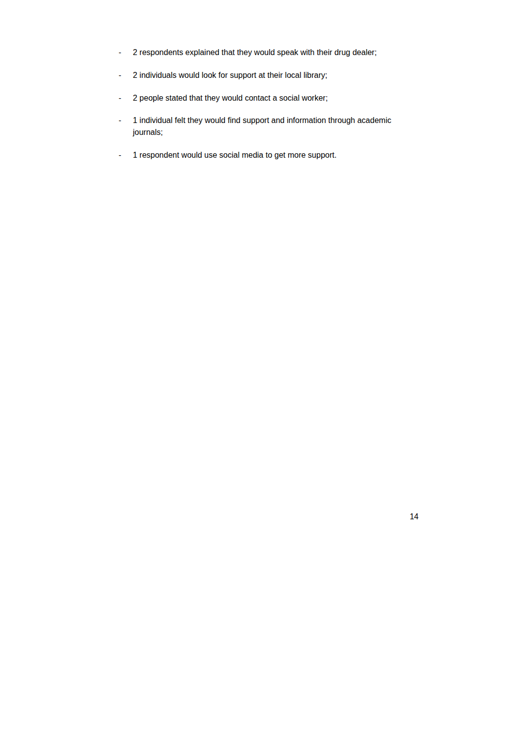2 respondents explained that they would speak with their drug dealer;
2 individuals would look for support at their local library;
2 people stated that they would contact a social worker;
1 individual felt they would find support and information through academic journals;
1 respondent would use social media to get more support.
14